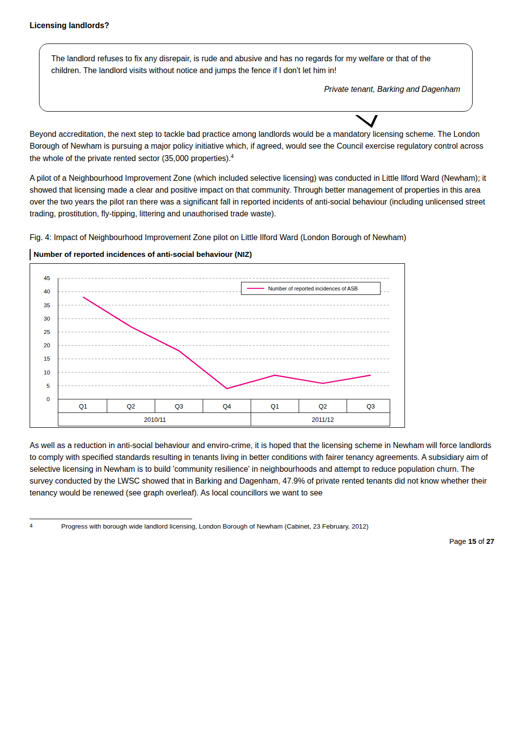Licensing landlords?
The landlord refuses to fix any disrepair, is rude and abusive and has no regards for my welfare or that of the children. The landlord visits without notice and jumps the fence if I don't let him in!
Private tenant, Barking and Dagenham
Beyond accreditation, the next step to tackle bad practice among landlords would be a mandatory licensing scheme. The London Borough of Newham is pursuing a major policy initiative which, if agreed, would see the Council exercise regulatory control across the whole of the private rented sector (35,000 properties).4
A pilot of a Neighbourhood Improvement Zone (which included selective licensing) was conducted in Little Ilford Ward (Newham); it showed that licensing made a clear and positive impact on that community. Through better management of properties in this area over the two years the pilot ran there was a significant fall in reported incidents of anti-social behaviour (including unlicensed street trading, prostitution, fly-tipping, littering and unauthorised trade waste).
Fig. 4: Impact of Neighbourhood Improvement Zone pilot on Little Ilford Ward (London Borough of Newham)
Number of reported incidences of anti-social behaviour (NIZ)
45 40 35 30 25 20 15 10 5 0 Number of reported incidences of ASB Q1 Q2 Q3 Q4 Q1 Q2 Q3 2010/11 2011/12
As well as a reduction in anti-social behaviour and enviro-crime, it is hoped that the licensing scheme in Newham will force landlords to comply with specified standards resulting in tenants living in better conditions with fairer tenancy agreements. A subsidiary aim of selective licensing in Newham is to build 'community resilience' in neighbourhoods and attempt to reduce population churn. The survey conducted by the LWSC showed that in Barking and Dagenham, 47.9% of private rented tenants did not know whether their tenancy would be renewed (see graph overleaf). As local councillors we want to see
4 Progress with borough wide landlord licensing, London Borough of Newham (Cabinet, 23 February, 2012)
Page 15 of 27